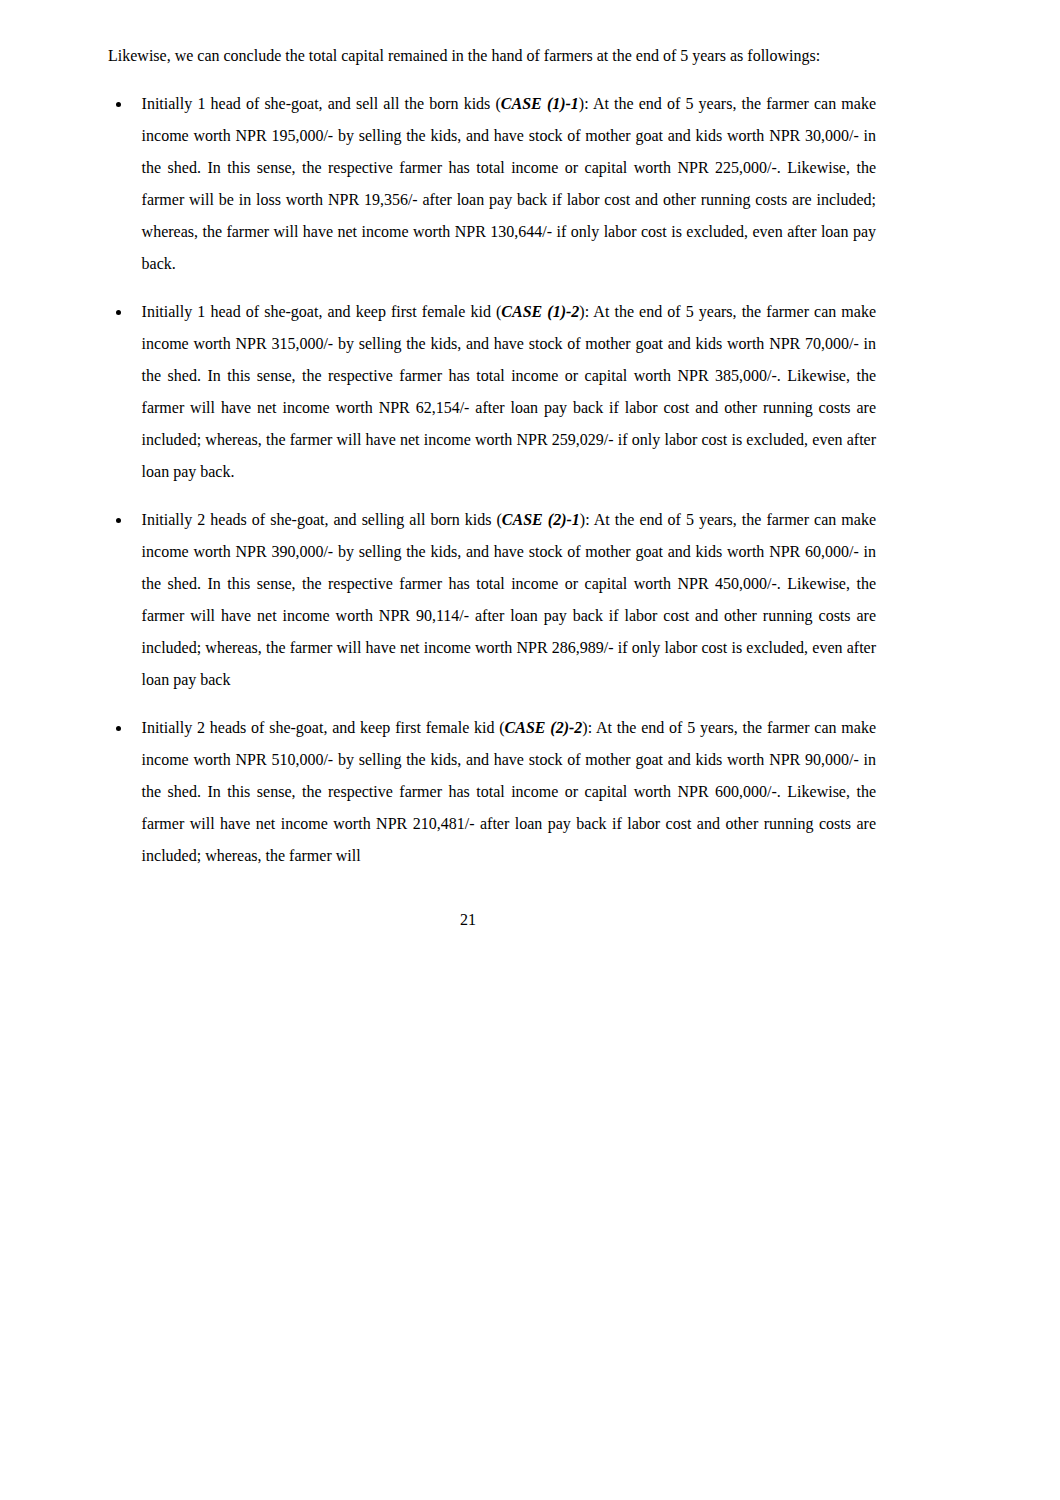Likewise, we can conclude the total capital remained in the hand of farmers at the end of 5 years as followings:
Initially 1 head of she-goat, and sell all the born kids (CASE (1)-1): At the end of 5 years, the farmer can make income worth NPR 195,000/- by selling the kids, and have stock of mother goat and kids worth NPR 30,000/- in the shed. In this sense, the respective farmer has total income or capital worth NPR 225,000/-. Likewise, the farmer will be in loss worth NPR 19,356/- after loan pay back if labor cost and other running costs are included; whereas, the farmer will have net income worth NPR 130,644/- if only labor cost is excluded, even after loan pay back.
Initially 1 head of she-goat, and keep first female kid (CASE (1)-2): At the end of 5 years, the farmer can make income worth NPR 315,000/- by selling the kids, and have stock of mother goat and kids worth NPR 70,000/- in the shed. In this sense, the respective farmer has total income or capital worth NPR 385,000/-. Likewise, the farmer will have net income worth NPR 62,154/- after loan pay back if labor cost and other running costs are included; whereas, the farmer will have net income worth NPR 259,029/- if only labor cost is excluded, even after loan pay back.
Initially 2 heads of she-goat, and selling all born kids (CASE (2)-1): At the end of 5 years, the farmer can make income worth NPR 390,000/- by selling the kids, and have stock of mother goat and kids worth NPR 60,000/- in the shed. In this sense, the respective farmer has total income or capital worth NPR 450,000/-. Likewise, the farmer will have net income worth NPR 90,114/- after loan pay back if labor cost and other running costs are included; whereas, the farmer will have net income worth NPR 286,989/- if only labor cost is excluded, even after loan pay back
Initially 2 heads of she-goat, and keep first female kid (CASE (2)-2): At the end of 5 years, the farmer can make income worth NPR 510,000/- by selling the kids, and have stock of mother goat and kids worth NPR 90,000/- in the shed. In this sense, the respective farmer has total income or capital worth NPR 600,000/-. Likewise, the farmer will have net income worth NPR 210,481/- after loan pay back if labor cost and other running costs are included; whereas, the farmer will
21